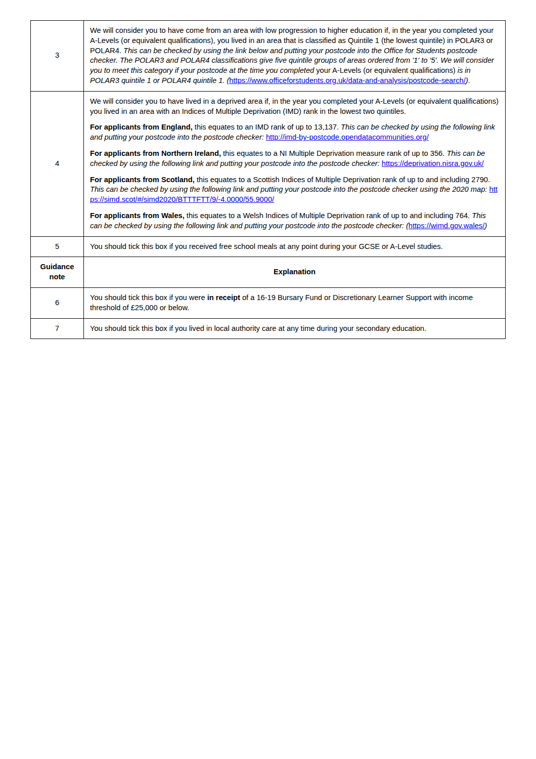| 3 | We will consider you to have come from an area with low progression to higher education if, in the year you completed your A-Levels (or equivalent qualifications), you lived in an area that is classified as Quintile 1 (the lowest quintile) in POLAR3 or POLAR4. This can be checked by using the link below and putting your postcode into the Office for Students postcode checker. The POLAR3 and POLAR4 classifications give five quintile groups of areas ordered from '1' to '5'. We will consider you to meet this category if your postcode at the time you completed your A-Levels (or equivalent qualifications) is in POLAR3 quintile 1 or POLAR4 quintile 1. ( https://www.officeforstudents.org.uk/data-and-analysis/postcode-search/ ) . |
| 4 | We will consider you to have lived in a deprived area if, in the year you completed your A-Levels (or equivalent qualifications) you lived in an area with an Indices of Multiple Deprivation (IMD) rank in the lowest two quintiles. For applicants from England, this equates to an IMD rank of up to 13,137. This can be checked by using the following link and putting your postcode into the postcode checker: http://imd-by-postcode.opendatacommunities.org/ For applicants from Northern Ireland, this equates to a NI Multiple Deprivation measure rank of up to 356. This can be checked by using the following link and putting your postcode into the postcode checker: https://deprivation.nisra.gov.uk/ For applicants from Scotland, this equates to a Scottish Indices of Multiple Deprivation rank of up to and including 2790. This can be checked by using the following link and putting your postcode into the postcode checker using the 2020 map: https://simd.scot/#/simd2020/BTTTFTT/9/-4.0000/55.9000/ For applicants from Wales, this equates to a Welsh Indices of Multiple Deprivation rank of up to and including 764. This can be checked by using the following link and putting your postcode into the postcode checker: ( https://wimd.gov.wales/ ) |
| 5 | You should tick this box if you received free school meals at any point during your GCSE or A-Level studies. |
| Guidance note | Explanation |
| 6 | You should tick this box if you were in receipt of a 16-19 Bursary Fund or Discretionary Learner Support with income threshold of £25,000 or below. |
| 7 | You should tick this box if you lived in local authority care at any time during your secondary education. |